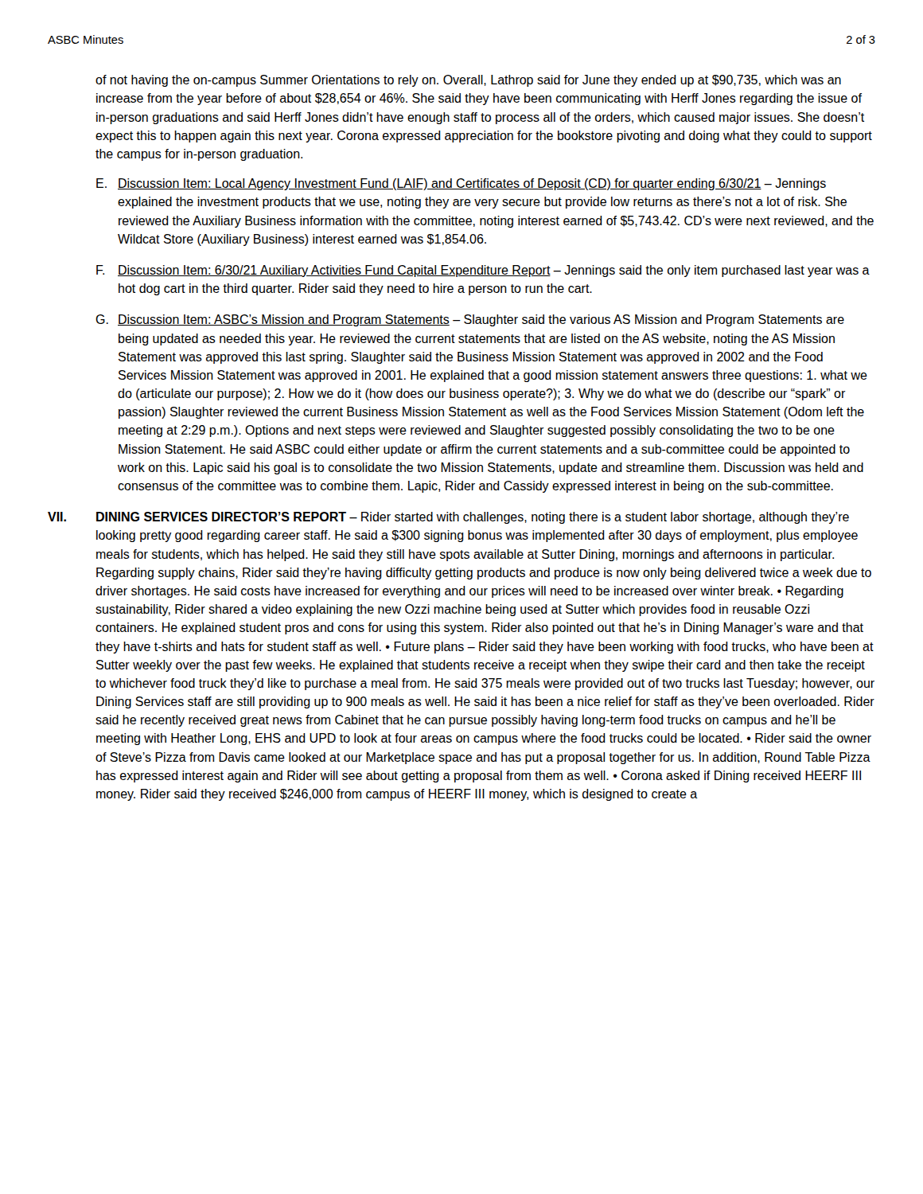ASBC Minutes 2 of 3
of not having the on-campus Summer Orientations to rely on. Overall, Lathrop said for June they ended up at $90,735, which was an increase from the year before of about $28,654 or 46%. She said they have been communicating with Herff Jones regarding the issue of in-person graduations and said Herff Jones didn’t have enough staff to process all of the orders, which caused major issues. She doesn’t expect this to happen again this next year. Corona expressed appreciation for the bookstore pivoting and doing what they could to support the campus for in-person graduation.
E. Discussion Item: Local Agency Investment Fund (LAIF) and Certificates of Deposit (CD) for quarter ending 6/30/21 – Jennings explained the investment products that we use, noting they are very secure but provide low returns as there’s not a lot of risk. She reviewed the Auxiliary Business information with the committee, noting interest earned of $5,743.42. CD’s were next reviewed, and the Wildcat Store (Auxiliary Business) interest earned was $1,854.06.
F. Discussion Item: 6/30/21 Auxiliary Activities Fund Capital Expenditure Report – Jennings said the only item purchased last year was a hot dog cart in the third quarter. Rider said they need to hire a person to run the cart.
G. Discussion Item: ASBC’s Mission and Program Statements – Slaughter said the various AS Mission and Program Statements are being updated as needed this year. He reviewed the current statements that are listed on the AS website, noting the AS Mission Statement was approved this last spring. Slaughter said the Business Mission Statement was approved in 2002 and the Food Services Mission Statement was approved in 2001. He explained that a good mission statement answers three questions: 1. what we do (articulate our purpose); 2. How we do it (how does our business operate?); 3. Why we do what we do (describe our “spark” or passion) Slaughter reviewed the current Business Mission Statement as well as the Food Services Mission Statement (Odom left the meeting at 2:29 p.m.). Options and next steps were reviewed and Slaughter suggested possibly consolidating the two to be one Mission Statement. He said ASBC could either update or affirm the current statements and a sub-committee could be appointed to work on this. Lapic said his goal is to consolidate the two Mission Statements, update and streamline them. Discussion was held and consensus of the committee was to combine them. Lapic, Rider and Cassidy expressed interest in being on the sub-committee.
VII.
DINING SERVICES DIRECTOR’S REPORT – Rider started with challenges, noting there is a student labor shortage, although they’re looking pretty good regarding career staff. He said a $300 signing bonus was implemented after 30 days of employment, plus employee meals for students, which has helped. He said they still have spots available at Sutter Dining, mornings and afternoons in particular. Regarding supply chains, Rider said they’re having difficulty getting products and produce is now only being delivered twice a week due to driver shortages. He said costs have increased for everything and our prices will need to be increased over winter break. • Regarding sustainability, Rider shared a video explaining the new Ozzi machine being used at Sutter which provides food in reusable Ozzi containers. He explained student pros and cons for using this system. Rider also pointed out that he’s in Dining Manager’s ware and that they have t-shirts and hats for student staff as well. • Future plans – Rider said they have been working with food trucks, who have been at Sutter weekly over the past few weeks. He explained that students receive a receipt when they swipe their card and then take the receipt to whichever food truck they’d like to purchase a meal from. He said 375 meals were provided out of two trucks last Tuesday; however, our Dining Services staff are still providing up to 900 meals as well. He said it has been a nice relief for staff as they’ve been overloaded. Rider said he recently received great news from Cabinet that he can pursue possibly having long-term food trucks on campus and he’ll be meeting with Heather Long, EHS and UPD to look at four areas on campus where the food trucks could be located. • Rider said the owner of Steve’s Pizza from Davis came looked at our Marketplace space and has put a proposal together for us. In addition, Round Table Pizza has expressed interest again and Rider will see about getting a proposal from them as well. • Corona asked if Dining received HEERF III money. Rider said they received $246,000 from campus of HEERF III money, which is designed to create a